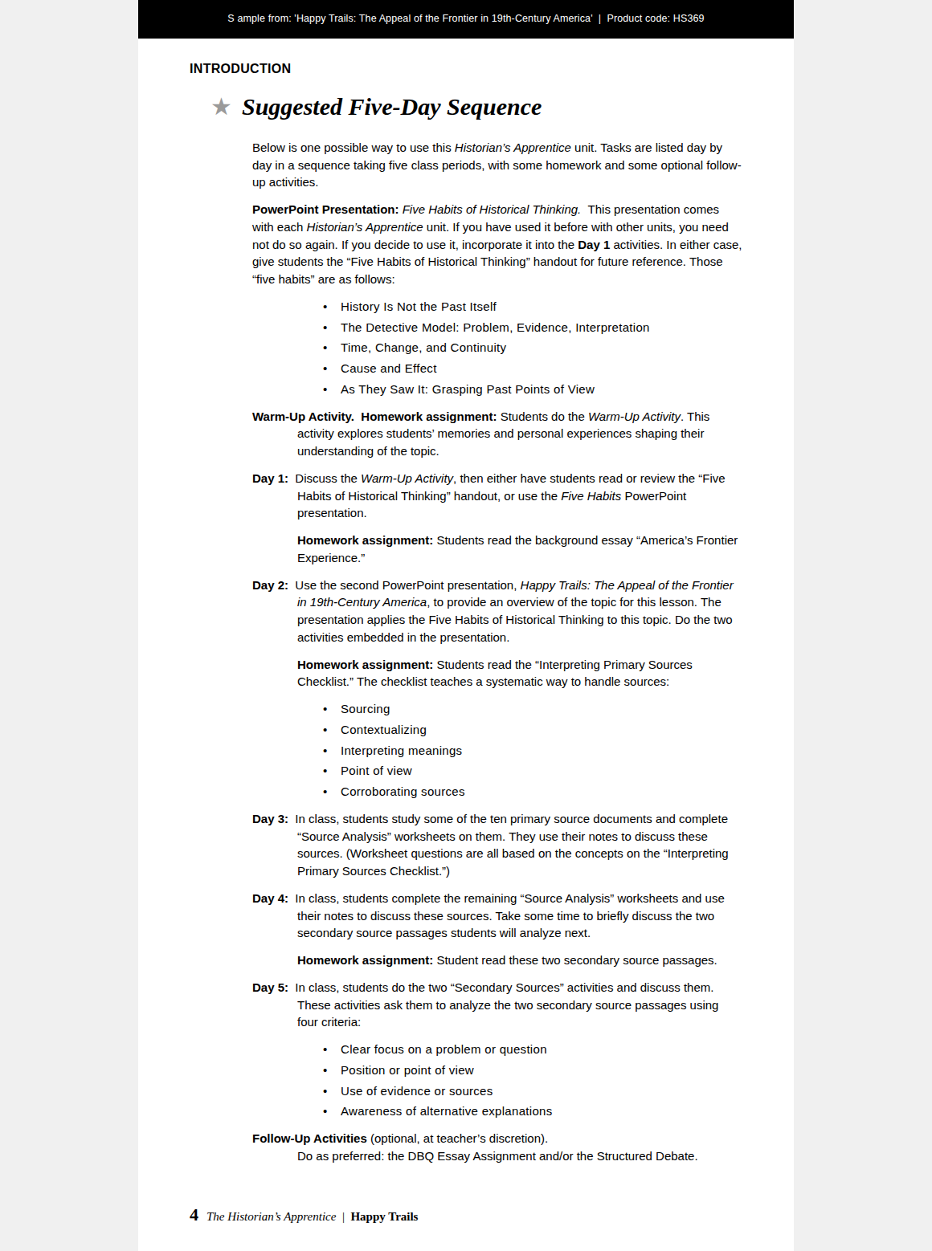S ample from: 'Happy Trails: The Appeal of the Frontier in 19th-Century America' | Product code: HS369
INTRODUCTION
★
Suggested Five-Day Sequence
Below is one possible way to use this Historian’s Apprentice unit. Tasks are listed day by day in a sequence taking five class periods, with some homework and some optional follow-up activities.
PowerPoint Presentation: Five Habits of Historical Thinking. This presentation comes with each Historian’s Apprentice unit. If you have used it before with other units, you need not do so again. If you decide to use it, incorporate it into the Day 1 activities. In either case, give students the “Five Habits of Historical Thinking” handout for future reference. Those “five habits” are as follows:
History Is Not the Past Itself
The Detective Model: Problem, Evidence, Interpretation
Time, Change, and Continuity
Cause and Effect
As They Saw It: Grasping Past Points of View
Warm-Up Activity. Homework assignment: Students do the Warm-Up Activity. This activity explores students’ memories and personal experiences shaping their understanding of the topic.
Day 1: Discuss the Warm-Up Activity, then either have students read or review the “Five Habits of Historical Thinking” handout, or use the Five Habits PowerPoint presentation.
Homework assignment: Students read the background essay “America’s Frontier Experience.”
Day 2: Use the second PowerPoint presentation, Happy Trails: The Appeal of the Frontier in 19th-Century America, to provide an overview of the topic for this lesson. The presentation applies the Five Habits of Historical Thinking to this topic. Do the two activities embedded in the presentation.
Homework assignment: Students read the “Interpreting Primary Sources Checklist.” The checklist teaches a systematic way to handle sources:
Sourcing
Contextualizing
Interpreting meanings
Point of view
Corroborating sources
Day 3: In class, students study some of the ten primary source documents and complete “Source Analysis” worksheets on them. They use their notes to discuss these sources. (Worksheet questions are all based on the concepts on the “Interpreting Primary Sources Checklist.”)
Day 4: In class, students complete the remaining “Source Analysis” worksheets and use their notes to discuss these sources. Take some time to briefly discuss the two secondary source passages students will analyze next.
Homework assignment: Student read these two secondary source passages.
Day 5: In class, students do the two “Secondary Sources” activities and discuss them. These activities ask them to analyze the two secondary source passages using four criteria:
Clear focus on a problem or question
Position or point of view
Use of evidence or sources
Awareness of alternative explanations
Follow-Up Activities (optional, at teacher’s discretion).
Do as preferred: the DBQ Essay Assignment and/or the Structured Debate.
4 The Historian’s Apprentice | Happy Trails